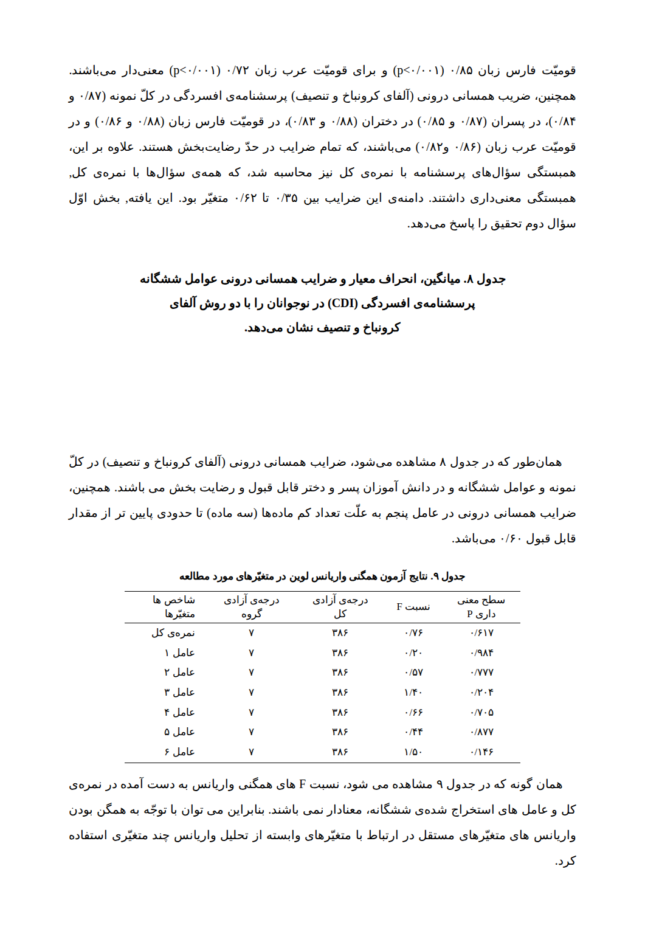قومیّت فارس زبان ۰/۸۵ (۰/۰۰۱>p) و برای قومیّت عرب زبان ۰/۷۲ (۰/۰۰۱>p) معنی‌دار می‌باشند. همچنین، ضریب همسانی درونی (آلفای کرونباخ و تنصیف) پرسشنامه‌ی افسردگی در کلّ نمونه (۰/۸۷ و ۰/۸۴)، در پسران (۰/۸۷ و ۰/۸۵) در دختران (۰/۸۸ و ۰/۸۳)، در قومیّت فارس زبان (۰/۸۸ و ۰/۸۶) و در قومیّت عرب زبان (۰/۸۶ و۰/۸۲) می‌باشند، که تمام ضرایب در حدّ رضایت‌بخش هستند. علاوه بر این، همبستگی سؤال‌های پرسشنامه با نمره‌ی کل نیز محاسبه شد، که همه‌ی سؤال‌ها با نمره‌ی کل, همبستگی معنی‌داری داشتند. دامنه‌ی این ضرایب بین ۰/۳۵ تا ۰/۶۲ متغیّر بود. این یافته, بخش اوّل سؤال دوم تحقیق را پاسخ می‌دهد.
جدول ۸. میانگین، انحراف معیار و ضرایب همسانی درونی عوامل ششگانه
پرسشنامه‌ی افسردگی (CDI) در نوجوانان را با دو روش آلفای
کرونباخ و تنصیف نشان می‌دهد.
همان‌طور که در جدول ۸ مشاهده می‌شود، ضرایب همسانی درونی (آلفای کرونباخ و تنصیف) در کلّ نمونه و عوامل ششگانه و در دانش آموزان پسر و دختر قابل قبول و رضایت بخش می باشند. همچنین، ضرایب همسانی درونی در عامل پنجم به علّت تعداد کم ماده‌ها (سه ماده) تا حدودی پایین تر از مقدار قابل قبول ۰/۶۰ می‌باشد.
جدول ۹. نتایج آزمون همگنی واریانس لوین در متغیّرهای مورد مطالعه
| سطح معنی داری P | نسبت F | درجه‌ی آزادی کل | درجه‌ی آزادی گروه | شاخص ها متغیّرها |
| --- | --- | --- | --- | --- |
| ۰/۶۱۷ | ۰/۷۶ | ۳۸۶ | ۷ | نمره‌ی کل |
| ۰/۹۸۴ | ۰/۲۰ | ۳۸۶ | ۷ | عامل ۱ |
| ۰/۷۷۷ | ۰/۵۷ | ۳۸۶ | ۷ | عامل ۲ |
| ۰/۲۰۴ | ۱/۴۰ | ۳۸۶ | ۷ | عامل ۳ |
| ۰/۷۰۵ | ۰/۶۶ | ۳۸۶ | ۷ | عامل ۴ |
| ۰/۸۷۷ | ۰/۴۴ | ۳۸۶ | ۷ | عامل ۵ |
| ۰/۱۴۶ | ۱/۵۰ | ۳۸۶ | ۷ | عامل ۶ |
همان گونه که در جدول ۹ مشاهده می شود، نسبت F های همگنی واریانس به دست آمده در نمره‌ی کل و عامل های استخراج شده‌ی ششگانه، معنادار نمی باشند. بنابراین می توان با توجّه به همگن بودن واریانس های متغیّرهای مستقل در ارتباط با متغیّرهای وابسته از تحلیل واریانس چند متغیّری استفاده کرد.